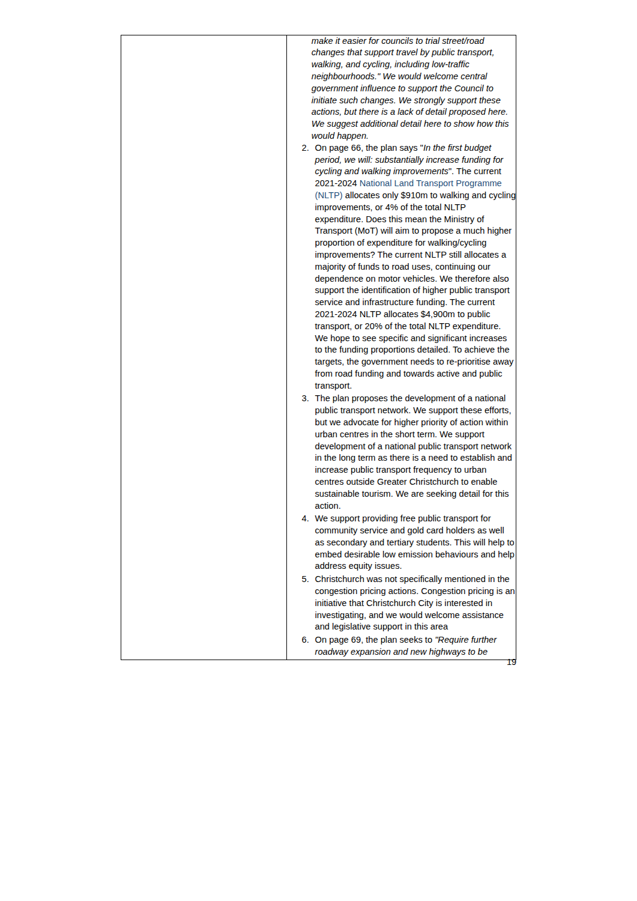| | make it easier for councils to trial street/road changes that support travel by public transport, walking, and cycling, including low-traffic neighbourhoods." We would welcome central government influence to support the Council to initiate such changes. We strongly support these actions, but there is a lack of detail proposed here. We suggest additional detail here to show how this would happen. On page 66, the plan says " In the first budget period, we will: substantially increase funding for cycling and walking improvements ". The current 2021-2024 National Land Transport Programme (NLTP) allocates only $910m to walking and cycling improvements, or 4% of the total NLTP expenditure. Does this mean the Ministry of Transport (MoT) will aim to propose a much higher proportion of expenditure for walking/cycling improvements? The current NLTP still allocates a majority of funds to road uses, continuing our dependence on motor vehicles. We therefore also support the identification of higher public transport service and infrastructure funding. The current 2021-2024 NLTP allocates $4,900m to public transport, or 20% of the total NLTP expenditure. We hope to see specific and significant increases to the funding proportions detailed. To achieve the targets, the government needs to re-prioritise away from road funding and towards active and public transport. The plan proposes the development of a national public transport network. We support these efforts, but we advocate for higher priority of action within urban centres in the short term. We support development of a national public transport network in the long term as there is a need to establish and increase public transport frequency to urban centres outside Greater Christchurch to enable sustainable tourism. We are seeking detail for this action. We support providing free public transport for community service and gold card holders as well as secondary and tertiary students. This will help to embed desirable low emission behaviours and help address equity issues. Christchurch was not specifically mentioned in the congestion pricing actions. Congestion pricing is an initiative that Christchurch City is interested in investigating, and we would welcome assistance and legislative support in this area On page 69, the plan seeks to "Require further roadway expansion and new highways to be |
19